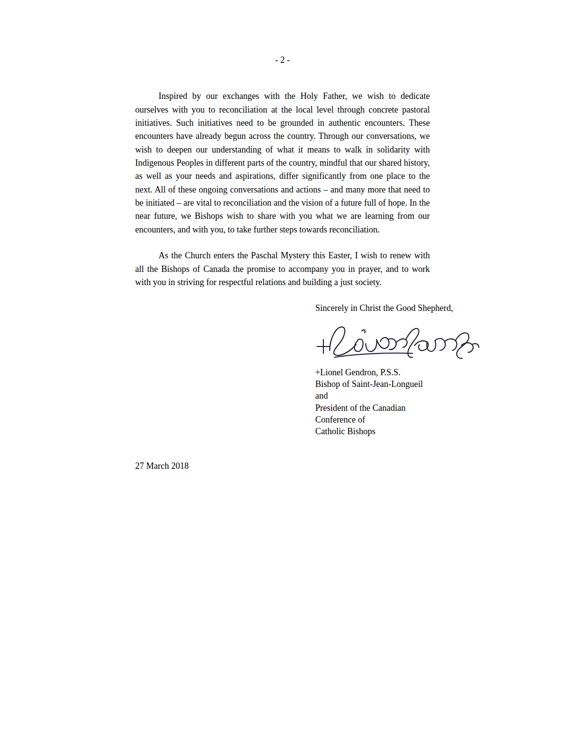- 2 -
Inspired by our exchanges with the Holy Father, we wish to dedicate ourselves with you to reconciliation at the local level through concrete pastoral initiatives. Such initiatives need to be grounded in authentic encounters. These encounters have already begun across the country. Through our conversations, we wish to deepen our understanding of what it means to walk in solidarity with Indigenous Peoples in different parts of the country, mindful that our shared history, as well as your needs and aspirations, differ significantly from one place to the next. All of these ongoing conversations and actions – and many more that need to be initiated – are vital to reconciliation and the vision of a future full of hope. In the near future, we Bishops wish to share with you what we are learning from our encounters, and with you, to take further steps towards reconciliation.
As the Church enters the Paschal Mystery this Easter, I wish to renew with all the Bishops of Canada the promise to accompany you in prayer, and to work with you in striving for respectful relations and building a just society.
Sincerely in Christ the Good Shepherd,
Signature: Lionel Gendron, P.S.S.
+Lionel Gendron, P.S.S.
Bishop of Saint-Jean-Longueil and
President of the Canadian Conference of
Catholic Bishops
27 March 2018